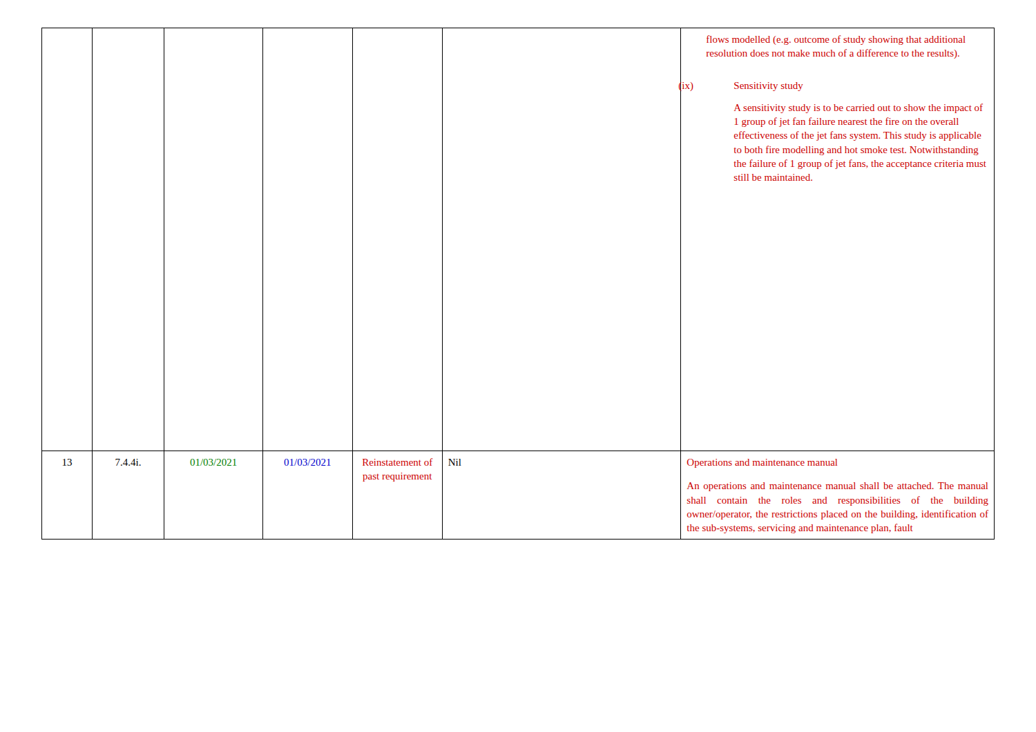| | | | | | | flows modelled (e.g. outcome of study showing that additional resolution does not make much of a difference to the results). (ix) Sensitivity study A sensitivity study is to be carried out to show the impact of 1 group of jet fan failure nearest the fire on the overall effectiveness of the jet fans system. This study is applicable to both fire modelling and hot smoke test. Notwithstanding the failure of 1 group of jet fans, the acceptance criteria must still be maintained. |
| 13 | 7.4.4i. | 01/03/2021 | 01/03/2021 | Reinstatement of past requirement | Nil | Operations and maintenance manual An operations and maintenance manual shall be attached. The manual shall contain the roles and responsibilities of the building owner/operator, the restrictions placed on the building, identification of the sub-systems, servicing and maintenance plan, fault |